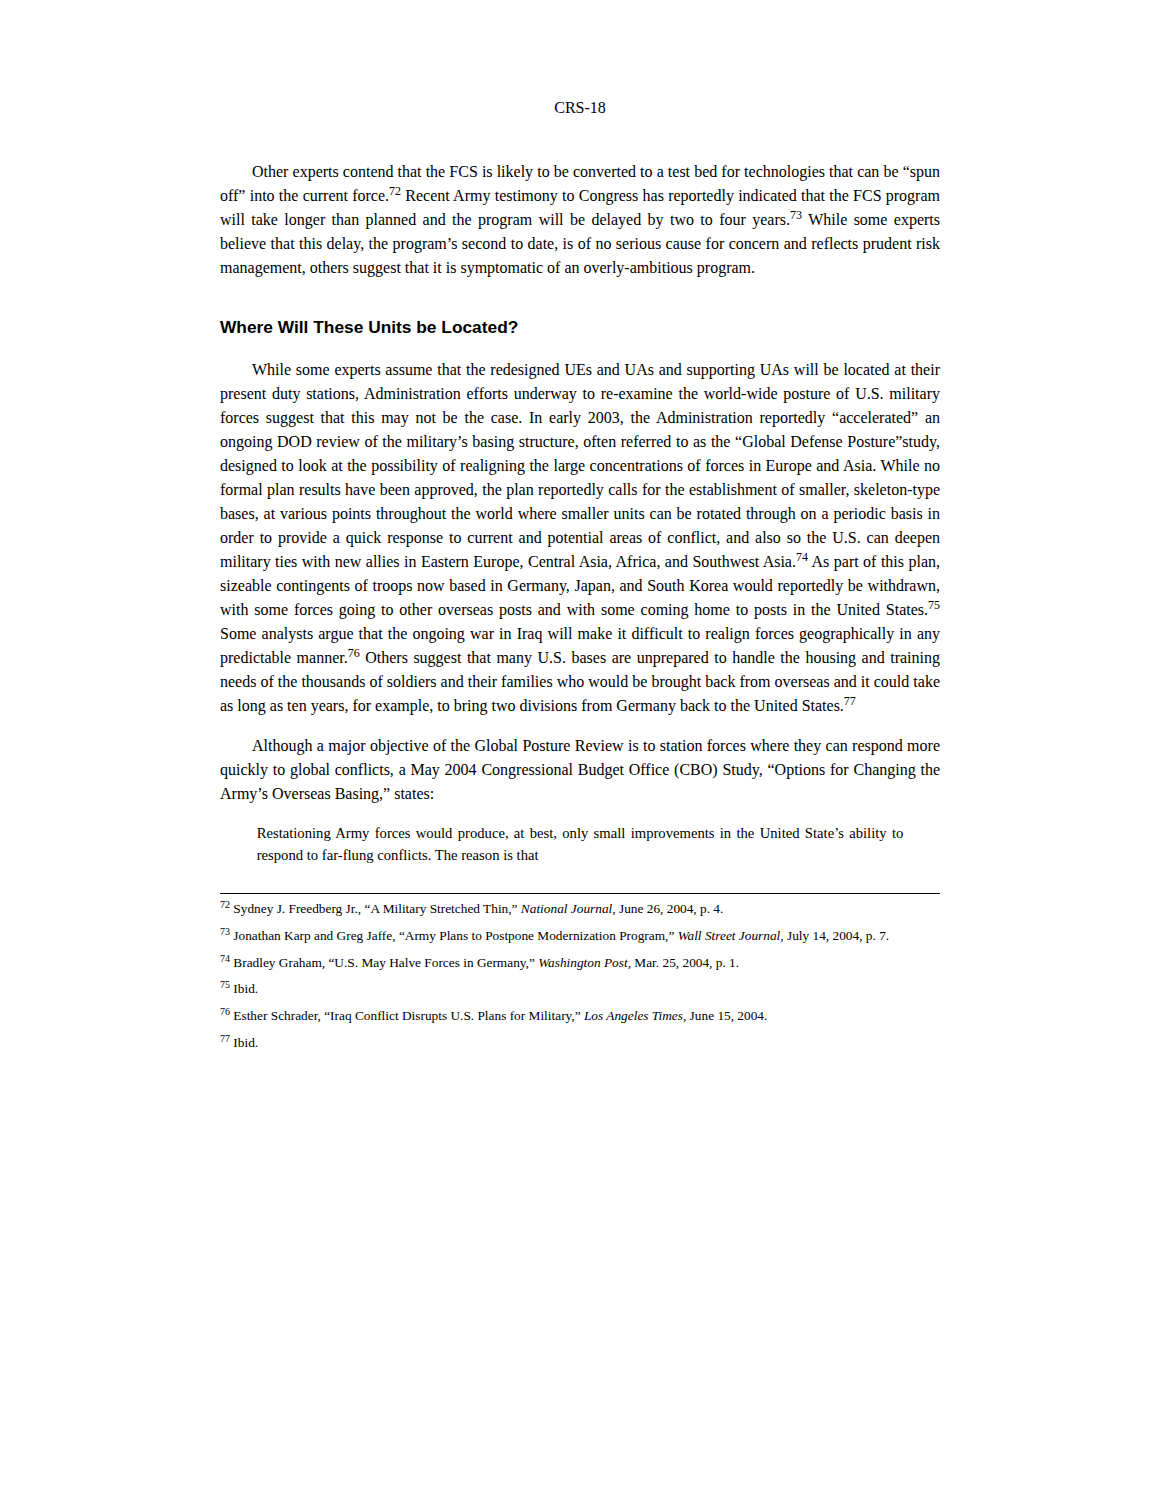CRS-18
Other experts contend that the FCS is likely to be converted to a test bed for technologies that can be “spun off” into the current force.72 Recent Army testimony to Congress has reportedly indicated that the FCS program will take longer than planned and the program will be delayed by two to four years.73 While some experts believe that this delay, the program’s second to date, is of no serious cause for concern and reflects prudent risk management, others suggest that it is symptomatic of an overly-ambitious program.
Where Will These Units be Located?
While some experts assume that the redesigned UEs and UAs and supporting UAs will be located at their present duty stations, Administration efforts underway to re-examine the world-wide posture of U.S. military forces suggest that this may not be the case. In early 2003, the Administration reportedly “accelerated” an ongoing DOD review of the military’s basing structure, often referred to as the “Global Defense Posture”study, designed to look at the possibility of realigning the large concentrations of forces in Europe and Asia. While no formal plan results have been approved, the plan reportedly calls for the establishment of smaller, skeleton-type bases, at various points throughout the world where smaller units can be rotated through on a periodic basis in order to provide a quick response to current and potential areas of conflict, and also so the U.S. can deepen military ties with new allies in Eastern Europe, Central Asia, Africa, and Southwest Asia.74 As part of this plan, sizeable contingents of troops now based in Germany, Japan, and South Korea would reportedly be withdrawn, with some forces going to other overseas posts and with some coming home to posts in the United States.75 Some analysts argue that the ongoing war in Iraq will make it difficult to realign forces geographically in any predictable manner.76 Others suggest that many U.S. bases are unprepared to handle the housing and training needs of the thousands of soldiers and their families who would be brought back from overseas and it could take as long as ten years, for example, to bring two divisions from Germany back to the United States.77
Although a major objective of the Global Posture Review is to station forces where they can respond more quickly to global conflicts, a May 2004 Congressional Budget Office (CBO) Study, “Options for Changing the Army’s Overseas Basing,” states:
Restationing Army forces would produce, at best, only small improvements in the United State’s ability to respond to far-flung conflicts. The reason is that
72 Sydney J. Freedberg Jr., “A Military Stretched Thin,” National Journal, June 26, 2004, p. 4.
73 Jonathan Karp and Greg Jaffe, “Army Plans to Postpone Modernization Program,” Wall Street Journal, July 14, 2004, p. 7.
74 Bradley Graham, “U.S. May Halve Forces in Germany,” Washington Post, Mar. 25, 2004, p. 1.
75 Ibid.
76 Esther Schrader, “Iraq Conflict Disrupts U.S. Plans for Military,” Los Angeles Times, June 15, 2004.
77 Ibid.